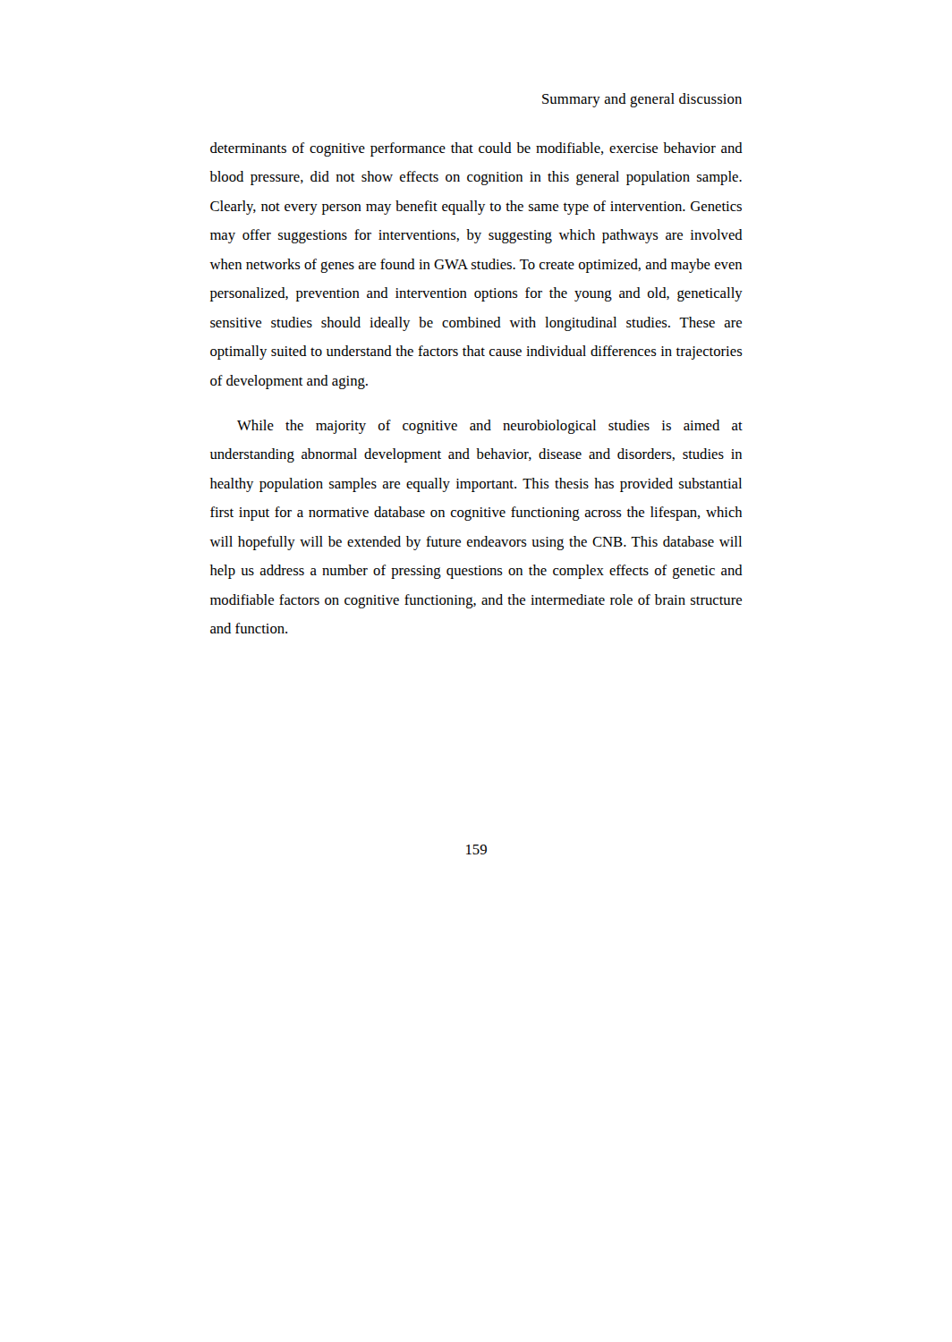Summary and general discussion
determinants of cognitive performance that could be modifiable, exercise behavior and blood pressure, did not show effects on cognition in this general population sample. Clearly, not every person may benefit equally to the same type of intervention. Genetics may offer suggestions for interventions, by suggesting which pathways are involved when networks of genes are found in GWA studies. To create optimized, and maybe even personalized, prevention and intervention options for the young and old, genetically sensitive studies should ideally be combined with longitudinal studies. These are optimally suited to understand the factors that cause individual differences in trajectories of development and aging.
While the majority of cognitive and neurobiological studies is aimed at understanding abnormal development and behavior, disease and disorders, studies in healthy population samples are equally important. This thesis has provided substantial first input for a normative database on cognitive functioning across the lifespan, which will hopefully will be extended by future endeavors using the CNB. This database will help us address a number of pressing questions on the complex effects of genetic and modifiable factors on cognitive functioning, and the intermediate role of brain structure and function.
159